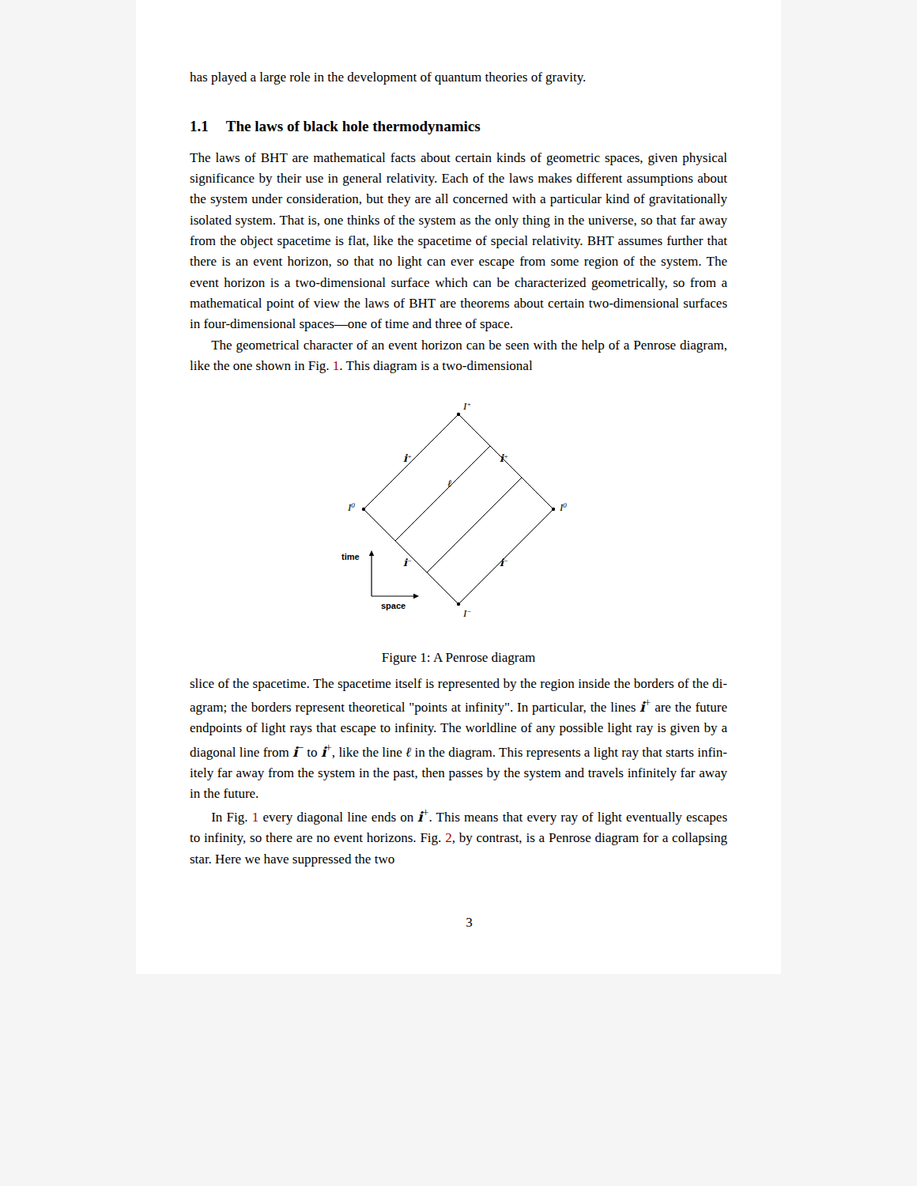has played a large role in the development of quantum theories of gravity.
1.1 The laws of black hole thermodynamics
The laws of BHT are mathematical facts about certain kinds of geometric spaces, given physical significance by their use in general relativity. Each of the laws makes different assumptions about the system under consideration, but they are all concerned with a particular kind of gravitationally isolated system. That is, one thinks of the system as the only thing in the universe, so that far away from the object spacetime is flat, like the spacetime of special relativity. BHT assumes further that there is an event horizon, so that no light can ever escape from some region of the system. The event horizon is a two-dimensional surface which can be characterized geometrically, so from a mathematical point of view the laws of BHT are theorems about certain two-dimensional surfaces in four-dimensional spaces—one of time and three of space.
The geometrical character of an event horizon can be seen with the help of a Penrose diagram, like the one shown in Fig. 1. This diagram is a two-dimensional
I+ I0 I0 I− ℹ+ ℹ+ ℹ− ℹ− ℓ time space
Figure 1: A Penrose diagram
slice of the spacetime. The spacetime itself is represented by the region inside the borders of the diagram; the borders represent theoretical "points at infinity". In particular, the lines ℹ+ are the future endpoints of light rays that escape to infinity. The worldline of any possible light ray is given by a diagonal line from ℹ− to ℹ+, like the line ℓ in the diagram. This represents a light ray that starts infinitely far away from the system in the past, then passes by the system and travels infinitely far away in the future.
In Fig. 1 every diagonal line ends on ℹ+. This means that every ray of light eventually escapes to infinity, so there are no event horizons. Fig. 2, by contrast, is a Penrose diagram for a collapsing star. Here we have suppressed the two
3